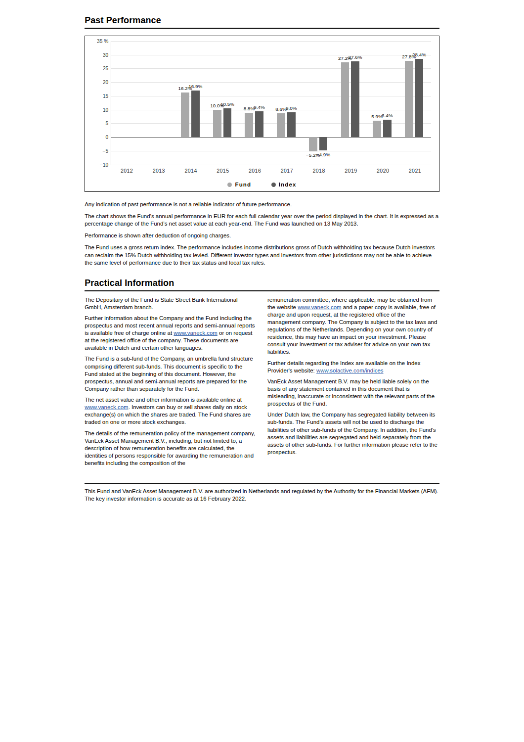Past Performance
35 %
30
25
20
15
10
5
0
−5
−10
16.2%
16.9%
10.0%
10.5%
8.8%
9.4%
8.6%
9.0%
−5.2%
−4.9%
27.2%
27.6%
5.9%
6.4%
27.8%
28.4%
2012
2013
2014
2015
2016
2017
2018
2019
2020
2021
Fund Index
Any indication of past performance is not a reliable indicator of future performance.
The chart shows the Fund’s annual performance in EUR for each full calendar year over the period displayed in the chart. It is expressed as a percentage change of the Fund’s net asset value at each year-end. The Fund was launched on 13 May 2013.
Performance is shown after deduction of ongoing charges.
The Fund uses a gross return index. The performance includes income distributions gross of Dutch withholding tax because Dutch investors can reclaim the 15% Dutch withholding tax levied. Different investor types and investors from other jurisdictions may not be able to achieve the same level of performance due to their tax status and local tax rules.
Practical Information
The Depositary of the Fund is State Street Bank International GmbH, Amsterdam branch.
Further information about the Company and the Fund including the prospectus and most recent annual reports and semi-annual reports is available free of charge online at www.vaneck.com or on request at the registered office of the company. These documents are available in Dutch and certain other languages.
The Fund is a sub-fund of the Company, an umbrella fund structure comprising different sub-funds. This document is specific to the Fund stated at the beginning of this document. However, the prospectus, annual and semi-annual reports are prepared for the Company rather than separately for the Fund.
The net asset value and other information is available online at www.vaneck.com. Investors can buy or sell shares daily on stock exchange(s) on which the shares are traded. The Fund shares are traded on one or more stock exchanges.
The details of the remuneration policy of the management company, VanEck Asset Management B.V., including, but not limited to, a description of how remuneration benefits are calculated, the identities of persons responsible for awarding the remuneration and benefits including the composition of the
remuneration committee, where applicable, may be obtained from the website www.vaneck.com and a paper copy is available, free of charge and upon request, at the registered office of the management company. The Company is subject to the tax laws and regulations of the Netherlands. Depending on your own country of residence, this may have an impact on your investment. Please consult your investment or tax adviser for advice on your own tax liabilities.
Further details regarding the Index are available on the Index Provider's website: www.solactive.com/indices
VanEck Asset Management B.V. may be held liable solely on the basis of any statement contained in this document that is misleading, inaccurate or inconsistent with the relevant parts of the prospectus of the Fund.
Under Dutch law, the Company has segregated liability between its sub-funds. The Fund’s assets will not be used to discharge the liabilities of other sub-funds of the Company. In addition, the Fund’s assets and liabilities are segregated and held separately from the assets of other sub-funds. For further information please refer to the prospectus.
This Fund and VanEck Asset Management B.V. are authorized in Netherlands and regulated by the Authority for the Financial Markets (AFM). The key investor information is accurate as at 16 February 2022.